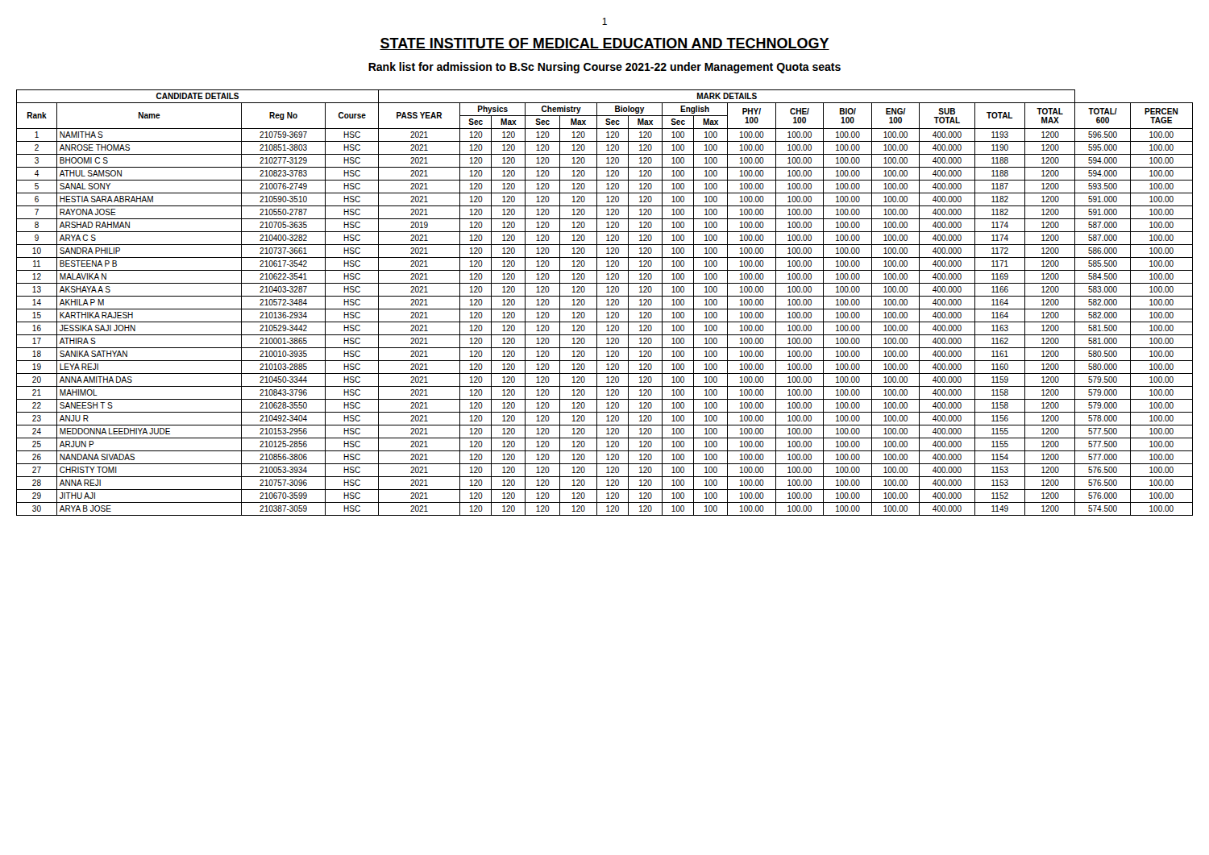1
STATE INSTITUTE OF MEDICAL EDUCATION AND TECHNOLOGY
Rank list for admission to B.Sc Nursing Course 2021-22 under Management Quota seats
| CANDIDATE DETAILS | MARK DETAILS |
| --- | --- |
| Rank | Name | Reg No | Course | PASS YEAR | Physics | Chemistry | Biology | English | PHY/ 100 | CHE/ 100 | BIO/ 100 | ENG/ 100 | SUB TOTAL | TOTAL | TOTAL MAX | TOTAL/ 600 | PERCEN TAGE |
| Sec | Max | Sec | Max | Sec | Max | Sec | Max |
| 1 | NAMITHA S | 210759-3697 | HSC | 2021 | 120 | 120 | 120 | 120 | 120 | 120 | 100 | 100 | 100.00 | 100.00 | 100.00 | 100.00 | 400.000 | 1193 | 1200 | 596.500 | 100.00 |
| 2 | ANROSE THOMAS | 210851-3803 | HSC | 2021 | 120 | 120 | 120 | 120 | 120 | 120 | 100 | 100 | 100.00 | 100.00 | 100.00 | 100.00 | 400.000 | 1190 | 1200 | 595.000 | 100.00 |
| 3 | BHOOMI C S | 210277-3129 | HSC | 2021 | 120 | 120 | 120 | 120 | 120 | 120 | 100 | 100 | 100.00 | 100.00 | 100.00 | 100.00 | 400.000 | 1188 | 1200 | 594.000 | 100.00 |
| 4 | ATHUL SAMSON | 210823-3783 | HSC | 2021 | 120 | 120 | 120 | 120 | 120 | 120 | 100 | 100 | 100.00 | 100.00 | 100.00 | 100.00 | 400.000 | 1188 | 1200 | 594.000 | 100.00 |
| 5 | SANAL SONY | 210076-2749 | HSC | 2021 | 120 | 120 | 120 | 120 | 120 | 120 | 100 | 100 | 100.00 | 100.00 | 100.00 | 100.00 | 400.000 | 1187 | 1200 | 593.500 | 100.00 |
| 6 | HESTIA SARA ABRAHAM | 210590-3510 | HSC | 2021 | 120 | 120 | 120 | 120 | 120 | 120 | 100 | 100 | 100.00 | 100.00 | 100.00 | 100.00 | 400.000 | 1182 | 1200 | 591.000 | 100.00 |
| 7 | RAYONA JOSE | 210550-2787 | HSC | 2021 | 120 | 120 | 120 | 120 | 120 | 120 | 100 | 100 | 100.00 | 100.00 | 100.00 | 100.00 | 400.000 | 1182 | 1200 | 591.000 | 100.00 |
| 8 | ARSHAD RAHMAN | 210705-3635 | HSC | 2019 | 120 | 120 | 120 | 120 | 120 | 120 | 100 | 100 | 100.00 | 100.00 | 100.00 | 100.00 | 400.000 | 1174 | 1200 | 587.000 | 100.00 |
| 9 | ARYA C S | 210400-3282 | HSC | 2021 | 120 | 120 | 120 | 120 | 120 | 120 | 100 | 100 | 100.00 | 100.00 | 100.00 | 100.00 | 400.000 | 1174 | 1200 | 587.000 | 100.00 |
| 10 | SANDRA PHILIP | 210737-3661 | HSC | 2021 | 120 | 120 | 120 | 120 | 120 | 120 | 100 | 100 | 100.00 | 100.00 | 100.00 | 100.00 | 400.000 | 1172 | 1200 | 586.000 | 100.00 |
| 11 | BESTEENA P B | 210617-3542 | HSC | 2021 | 120 | 120 | 120 | 120 | 120 | 120 | 100 | 100 | 100.00 | 100.00 | 100.00 | 100.00 | 400.000 | 1171 | 1200 | 585.500 | 100.00 |
| 12 | MALAVIKA N | 210622-3541 | HSC | 2021 | 120 | 120 | 120 | 120 | 120 | 120 | 100 | 100 | 100.00 | 100.00 | 100.00 | 100.00 | 400.000 | 1169 | 1200 | 584.500 | 100.00 |
| 13 | AKSHAYA A S | 210403-3287 | HSC | 2021 | 120 | 120 | 120 | 120 | 120 | 120 | 100 | 100 | 100.00 | 100.00 | 100.00 | 100.00 | 400.000 | 1166 | 1200 | 583.000 | 100.00 |
| 14 | AKHILA P M | 210572-3484 | HSC | 2021 | 120 | 120 | 120 | 120 | 120 | 120 | 100 | 100 | 100.00 | 100.00 | 100.00 | 100.00 | 400.000 | 1164 | 1200 | 582.000 | 100.00 |
| 15 | KARTHIKA RAJESH | 210136-2934 | HSC | 2021 | 120 | 120 | 120 | 120 | 120 | 120 | 100 | 100 | 100.00 | 100.00 | 100.00 | 100.00 | 400.000 | 1164 | 1200 | 582.000 | 100.00 |
| 16 | JESSIKA SAJI JOHN | 210529-3442 | HSC | 2021 | 120 | 120 | 120 | 120 | 120 | 120 | 100 | 100 | 100.00 | 100.00 | 100.00 | 100.00 | 400.000 | 1163 | 1200 | 581.500 | 100.00 |
| 17 | ATHIRA S | 210001-3865 | HSC | 2021 | 120 | 120 | 120 | 120 | 120 | 120 | 100 | 100 | 100.00 | 100.00 | 100.00 | 100.00 | 400.000 | 1162 | 1200 | 581.000 | 100.00 |
| 18 | SANIKA SATHYAN | 210010-3935 | HSC | 2021 | 120 | 120 | 120 | 120 | 120 | 120 | 100 | 100 | 100.00 | 100.00 | 100.00 | 100.00 | 400.000 | 1161 | 1200 | 580.500 | 100.00 |
| 19 | LEYA REJI | 210103-2885 | HSC | 2021 | 120 | 120 | 120 | 120 | 120 | 120 | 100 | 100 | 100.00 | 100.00 | 100.00 | 100.00 | 400.000 | 1160 | 1200 | 580.000 | 100.00 |
| 20 | ANNA AMITHA DAS | 210450-3344 | HSC | 2021 | 120 | 120 | 120 | 120 | 120 | 120 | 100 | 100 | 100.00 | 100.00 | 100.00 | 100.00 | 400.000 | 1159 | 1200 | 579.500 | 100.00 |
| 21 | MAHIMOL | 210843-3796 | HSC | 2021 | 120 | 120 | 120 | 120 | 120 | 120 | 100 | 100 | 100.00 | 100.00 | 100.00 | 100.00 | 400.000 | 1158 | 1200 | 579.000 | 100.00 |
| 22 | SANEESH T S | 210628-3550 | HSC | 2021 | 120 | 120 | 120 | 120 | 120 | 120 | 100 | 100 | 100.00 | 100.00 | 100.00 | 100.00 | 400.000 | 1158 | 1200 | 579.000 | 100.00 |
| 23 | ANJU R | 210492-3404 | HSC | 2021 | 120 | 120 | 120 | 120 | 120 | 120 | 100 | 100 | 100.00 | 100.00 | 100.00 | 100.00 | 400.000 | 1156 | 1200 | 578.000 | 100.00 |
| 24 | MEDDONNA LEEDHIYA JUDE | 210153-2956 | HSC | 2021 | 120 | 120 | 120 | 120 | 120 | 120 | 100 | 100 | 100.00 | 100.00 | 100.00 | 100.00 | 400.000 | 1155 | 1200 | 577.500 | 100.00 |
| 25 | ARJUN P | 210125-2856 | HSC | 2021 | 120 | 120 | 120 | 120 | 120 | 120 | 100 | 100 | 100.00 | 100.00 | 100.00 | 100.00 | 400.000 | 1155 | 1200 | 577.500 | 100.00 |
| 26 | NANDANA SIVADAS | 210856-3806 | HSC | 2021 | 120 | 120 | 120 | 120 | 120 | 120 | 100 | 100 | 100.00 | 100.00 | 100.00 | 100.00 | 400.000 | 1154 | 1200 | 577.000 | 100.00 |
| 27 | CHRISTY TOMI | 210053-3934 | HSC | 2021 | 120 | 120 | 120 | 120 | 120 | 120 | 100 | 100 | 100.00 | 100.00 | 100.00 | 100.00 | 400.000 | 1153 | 1200 | 576.500 | 100.00 |
| 28 | ANNA REJI | 210757-3096 | HSC | 2021 | 120 | 120 | 120 | 120 | 120 | 120 | 100 | 100 | 100.00 | 100.00 | 100.00 | 100.00 | 400.000 | 1153 | 1200 | 576.500 | 100.00 |
| 29 | JITHU AJI | 210670-3599 | HSC | 2021 | 120 | 120 | 120 | 120 | 120 | 120 | 100 | 100 | 100.00 | 100.00 | 100.00 | 100.00 | 400.000 | 1152 | 1200 | 576.000 | 100.00 |
| 30 | ARYA B JOSE | 210387-3059 | HSC | 2021 | 120 | 120 | 120 | 120 | 120 | 120 | 100 | 100 | 100.00 | 100.00 | 100.00 | 100.00 | 400.000 | 1149 | 1200 | 574.500 | 100.00 |